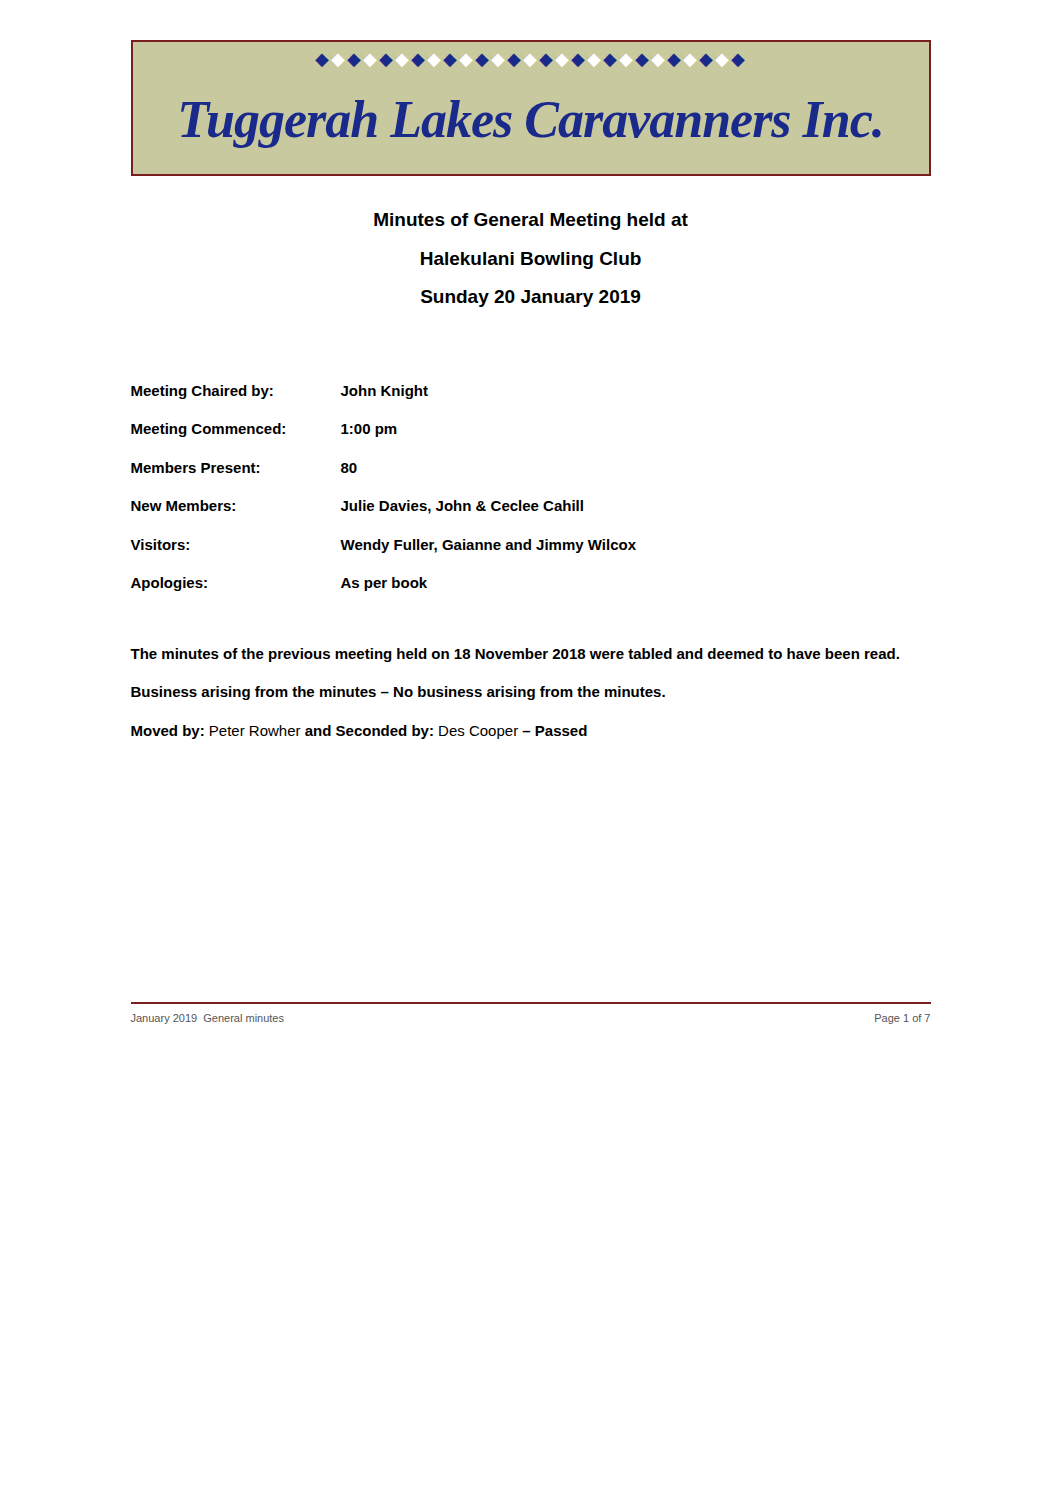◆◆◆◆◆◆◆◆◆◆◆◆◆◆◆◆◆◆◆◆◆◆◆◆◆◆◆
Tuggerah Lakes Caravanners Inc.
Minutes of General Meeting held at
Halekulani Bowling Club
Sunday 20 January 2019
| Meeting Chaired by: | John Knight |
| Meeting Commenced: | 1:00 pm |
| Members Present: | 80 |
| New Members: | Julie Davies, John & Ceclee Cahill |
| Visitors: | Wendy Fuller, Gaianne and Jimmy Wilcox |
| Apologies: | As per book |
The minutes of the previous meeting held on 18 November 2018 were tabled and deemed to have been read.
Business arising from the minutes – No business arising from the minutes.
Moved by: Peter Rowher and Seconded by: Des Cooper – Passed
January 2019 General minutes Page 1 of 7